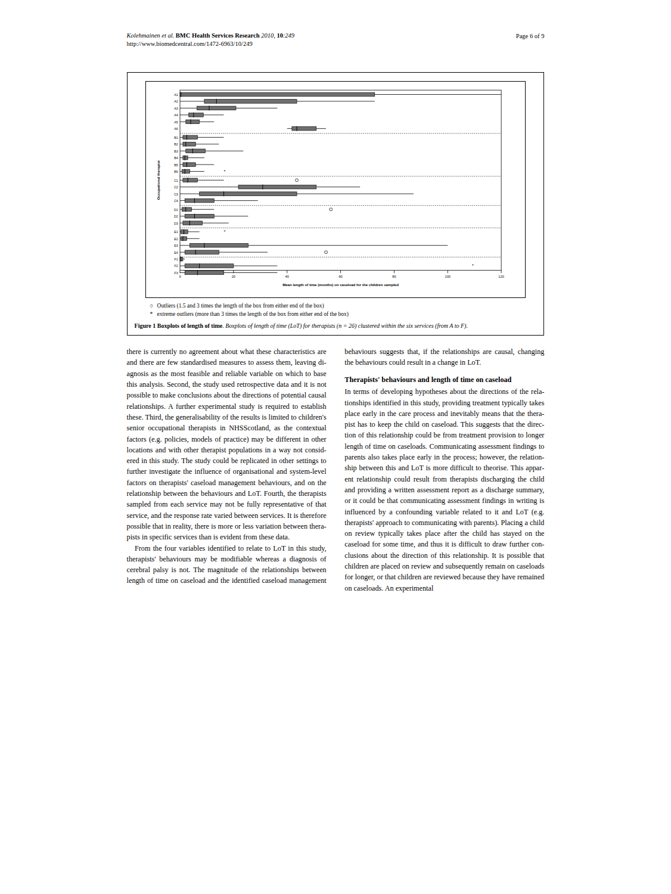Kolehmainen et al. BMC Health Services Research 2010, 10:249
http://www.biomedcentral.com/1472-6963/10/249
Page 6 of 9
0 20 40 60 80 100 120 Mean length of time (months) on caseload for the children sampled Occupational therapist A1 A2 A3 A4 A5 A6 B1 B2 B3 B4 B5 B6 C1 C2 C3 C4 D1 D2 D3 E1 E2 E3 E4 F1 F2 F3 * * *
○Outliers (1.5 and 3 times the length of the box from either end of the box)
*extreme outliers (more than 3 times the length of the box from either end of the box)
Figure 1 Boxplots of length of time. Boxplots of length of time (LoT) for therapists (n = 26) clustered within the six services (from A to F).
there is currently no agreement about what these characteristics are and there are few standardised measures to assess them, leaving diagnosis as the most feasible and reliable variable on which to base this analysis. Second, the study used retrospective data and it is not possible to make conclusions about the directions of potential causal relationships. A further experimental study is required to establish these. Third, the generalisability of the results is limited to children's senior occupational therapists in NHSScotland, as the contextual factors (e.g. policies, models of practice) may be different in other locations and with other therapist populations in a way not considered in this study. The study could be replicated in other settings to further investigate the influence of organisational and system-level factors on therapists' caseload management behaviours, and on the relationship between the behaviours and LoT. Fourth, the therapists sampled from each service may not be fully representative of that service, and the response rate varied between services. It is therefore possible that in reality, there is more or less variation between therapists in specific services than is evident from these data.
From the four variables identified to relate to LoT in this study, therapists' behaviours may be modifiable whereas a diagnosis of cerebral palsy is not. The magnitude of the relationships between length of time on caseload and the identified caseload management behaviours suggests that, if the relationships are causal, changing the behaviours could result in a change in LoT.
Therapists' behaviours and length of time on caseload
In terms of developing hypotheses about the directions of the relationships identified in this study, providing treatment typically takes place early in the care process and inevitably means that the therapist has to keep the child on caseload. This suggests that the direction of this relationship could be from treatment provision to longer length of time on caseloads. Communicating assessment findings to parents also takes place early in the process; however, the relationship between this and LoT is more difficult to theorise. This apparent relationship could result from therapists discharging the child and providing a written assessment report as a discharge summary, or it could be that communicating assessment findings in writing is influenced by a confounding variable related to it and LoT (e.g. therapists' approach to communicating with parents). Placing a child on review typically takes place after the child has stayed on the caseload for some time, and thus it is difficult to draw further conclusions about the direction of this relationship. It is possible that children are placed on review and subsequently remain on caseloads for longer, or that children are reviewed because they have remained on caseloads. An experimental